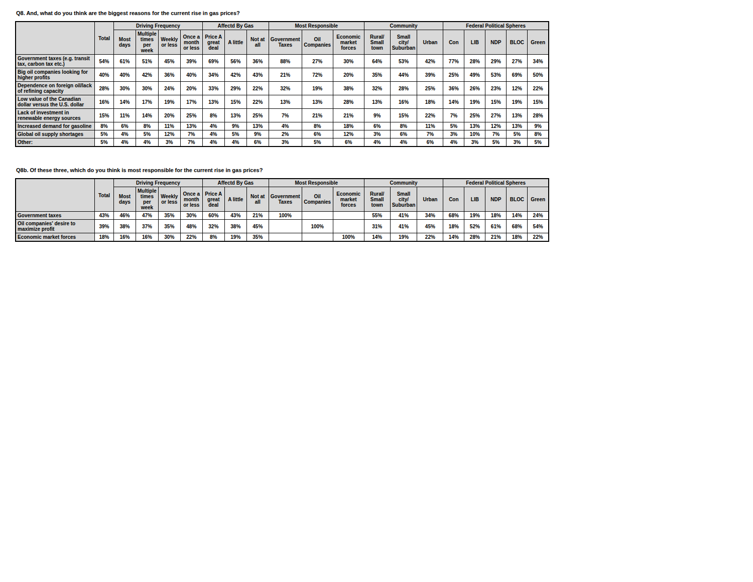Q8. And, what do you think are the biggest reasons for the current rise in gas prices?
| | Total | Driving Frequency | Affectd By Gas | Most Responsible | Community | Federal Political Spheres |
| --- | --- | --- | --- | --- | --- | --- |
| Most days | Multiple times per week | Weekly or less | Once a month or less | Price A great deal | A little | Not at all | Government Taxes | Oil Companies | Economic market forces | Rural/ Small town | Small city/ Suburban | Urban | Con | LIB | NDP | BLOC | Green |
| Government taxes (e.g. transit tax, carbon tax etc.) | 54% | 61% | 51% | 45% | 39% | 69% | 56% | 36% | 88% | 27% | 30% | 64% | 53% | 42% | 77% | 28% | 29% | 27% | 34% |
| Big oil companies looking for higher profits | 40% | 40% | 42% | 36% | 40% | 34% | 42% | 43% | 21% | 72% | 20% | 35% | 44% | 39% | 25% | 49% | 53% | 69% | 50% |
| Dependence on foreign oil/lack of refining capacity | 28% | 30% | 30% | 24% | 20% | 33% | 29% | 22% | 32% | 19% | 38% | 32% | 28% | 25% | 36% | 26% | 23% | 12% | 22% |
| Low value of the Canadian dollar versus the U.S. dollar | 16% | 14% | 17% | 19% | 17% | 13% | 15% | 22% | 13% | 13% | 28% | 13% | 16% | 18% | 14% | 19% | 15% | 19% | 15% |
| Lack of investment in renewable energy sources | 15% | 11% | 14% | 20% | 25% | 8% | 13% | 25% | 7% | 21% | 21% | 9% | 15% | 22% | 7% | 25% | 27% | 13% | 28% |
| Increased demand for gasoline | 8% | 6% | 8% | 11% | 13% | 4% | 9% | 13% | 4% | 8% | 18% | 6% | 8% | 11% | 5% | 13% | 12% | 13% | 9% |
| Global oil supply shortages | 5% | 4% | 5% | 12% | 7% | 4% | 5% | 9% | 2% | 6% | 12% | 3% | 6% | 7% | 3% | 10% | 7% | 5% | 8% |
| Other: | 5% | 4% | 4% | 3% | 7% | 4% | 4% | 6% | 3% | 5% | 6% | 4% | 4% | 6% | 4% | 3% | 5% | 3% | 5% |
Q8b. Of these three, which do you think is most responsible for the current rise in gas prices?
| | Total | Driving Frequency | Affectd By Gas | Most Responsible | Community | Federal Political Spheres |
| --- | --- | --- | --- | --- | --- | --- |
| Most days | Multiple times per week | Weekly or less | Once a month or less | Price A great deal | A little | Not at all | Government Taxes | Oil Companies | Economic market forces | Rural/ Small town | Small city/ Suburban | Urban | Con | LIB | NDP | BLOC | Green |
| Government taxes | 43% | 46% | 47% | 35% | 30% | 60% | 43% | 21% | 100% | | | 55% | 41% | 34% | 68% | 19% | 18% | 14% | 24% |
| Oil companies' desire to maximize profit | 39% | 38% | 37% | 35% | 48% | 32% | 38% | 45% | | 100% | | 31% | 41% | 45% | 18% | 52% | 61% | 68% | 54% |
| Economic market forces | 18% | 16% | 16% | 30% | 22% | 8% | 19% | 35% | | | 100% | 14% | 19% | 22% | 14% | 28% | 21% | 18% | 22% |